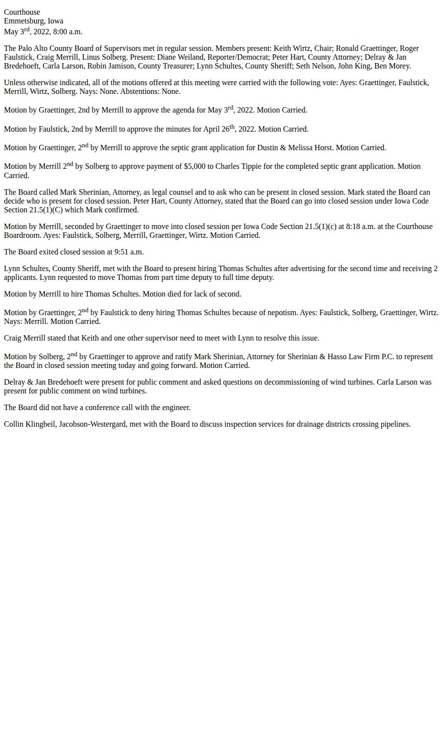Courthouse
Emmetsburg, Iowa
May 3rd, 2022, 8:00 a.m.
The Palo Alto County Board of Supervisors met in regular session. Members present: Keith Wirtz, Chair; Ronald Graettinger, Roger Faulstick, Craig Merrill, Linus Solberg. Present: Diane Weiland, Reporter/Democrat; Peter Hart, County Attorney; Delray & Jan Bredehoeft, Carla Larson, Robin Jamison, County Treasurer; Lynn Schultes, County Sheriff; Seth Nelson, John King, Ben Morey.
Unless otherwise indicated, all of the motions offered at this meeting were carried with the following vote: Ayes: Graettinger, Faulstick, Merrill, Wirtz, Solberg. Nays: None. Abstentions: None.
Motion by Graettinger, 2nd by Merrill to approve the agenda for May 3rd, 2022. Motion Carried.
Motion by Faulstick, 2nd by Merrill to approve the minutes for April 26th, 2022. Motion Carried.
Motion by Graettinger, 2nd by Merrill to approve the septic grant application for Dustin & Melissa Horst. Motion Carried.
Motion by Merrill 2nd by Solberg to approve payment of $5,000 to Charles Tippie for the completed septic grant application. Motion Carried.
The Board called Mark Sherinian, Attorney, as legal counsel and to ask who can be present in closed session. Mark stated the Board can decide who is present for closed session. Peter Hart, County Attorney, stated that the Board can go into closed session under Iowa Code Section 21.5(1)(C) which Mark confirmed.
Motion by Merrill, seconded by Graettinger to move into closed session per Iowa Code Section 21.5(1)(c) at 8:18 a.m. at the Courthouse Boardroom. Ayes: Faulstick, Solberg, Merrill, Graettinger, Wirtz. Motion Carried.
The Board exited closed session at 9:51 a.m.
Lynn Schultes, County Sheriff, met with the Board to present hiring Thomas Schultes after advertising for the second time and receiving 2 applicants. Lynn requested to move Thomas from part time deputy to full time deputy.
Motion by Merrill to hire Thomas Schultes. Motion died for lack of second.
Motion by Graettinger, 2nd by Faulstick to deny hiring Thomas Schultes because of nepotism. Ayes: Faulstick, Solberg, Graettinger, Wirtz. Nays: Merrill. Motion Carried.
Craig Merrill stated that Keith and one other supervisor need to meet with Lynn to resolve this issue.
Motion by Solberg, 2nd by Graettinger to approve and ratify Mark Sherinian, Attorney for Sherinian & Hasso Law Firm P.C. to represent the Board in closed session meeting today and going forward. Motion Carried.
Delray & Jan Bredehoeft were present for public comment and asked questions on decommissioning of wind turbines. Carla Larson was present for public comment on wind turbines.
The Board did not have a conference call with the engineer.
Collin Klingbeil, Jacobson-Westergard, met with the Board to discuss inspection services for drainage districts crossing pipelines.